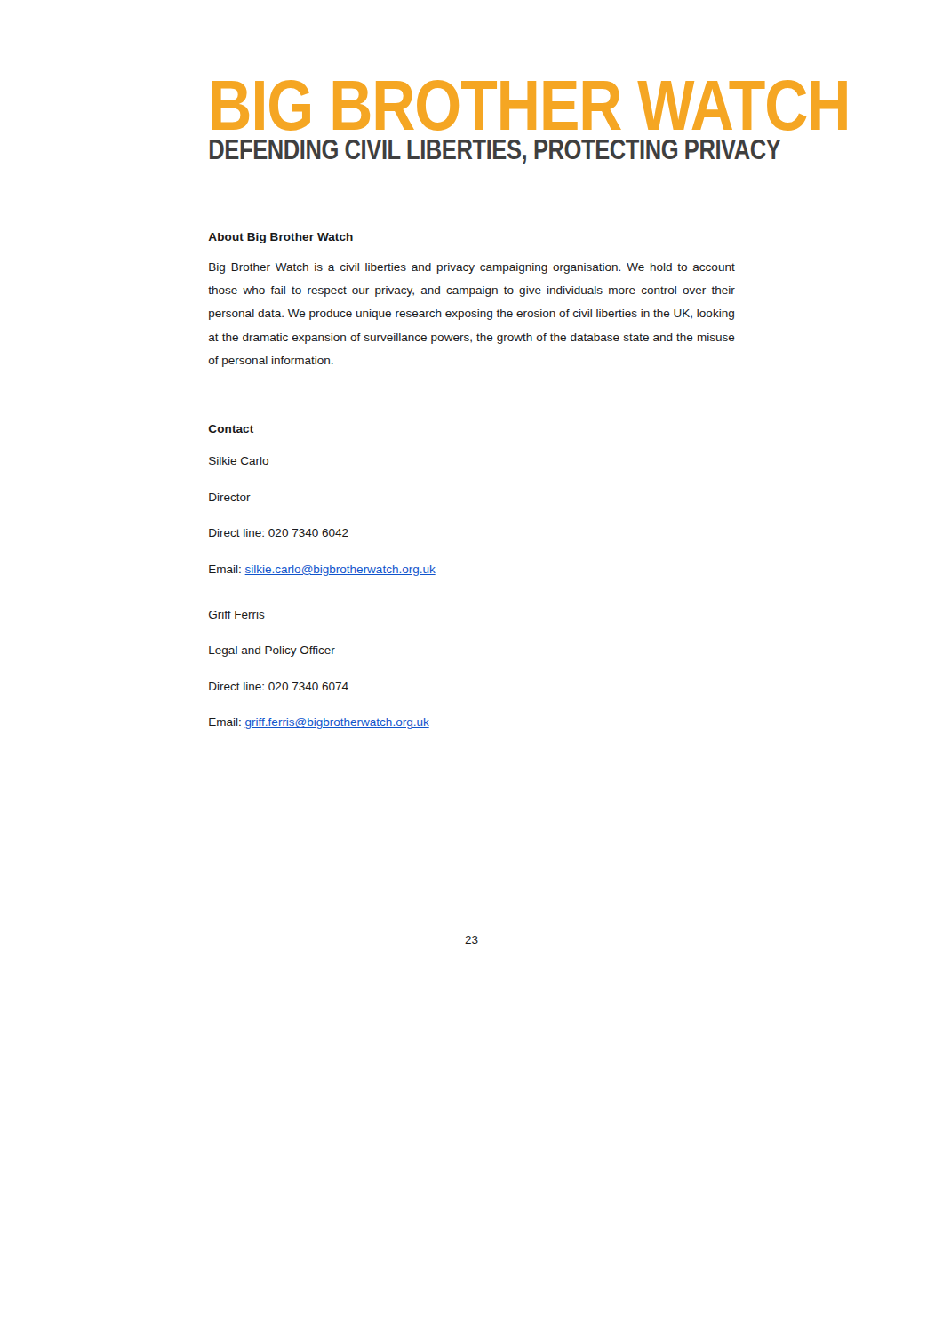BIG BROTHER WATCH
DEFENDING CIVIL LIBERTIES, PROTECTING PRIVACY
About Big Brother Watch
Big Brother Watch is a civil liberties and privacy campaigning organisation. We hold to account those who fail to respect our privacy, and campaign to give individuals more control over their personal data. We produce unique research exposing the erosion of civil liberties in the UK, looking at the dramatic expansion of surveillance powers, the growth of the database state and the misuse of personal information.
Contact
Silkie Carlo
Director
Direct line: 020 7340 6042
Email: silkie.carlo@bigbrotherwatch.org.uk
Griff Ferris
Legal and Policy Officer
Direct line: 020 7340 6074
Email: griff.ferris@bigbrotherwatch.org.uk
23